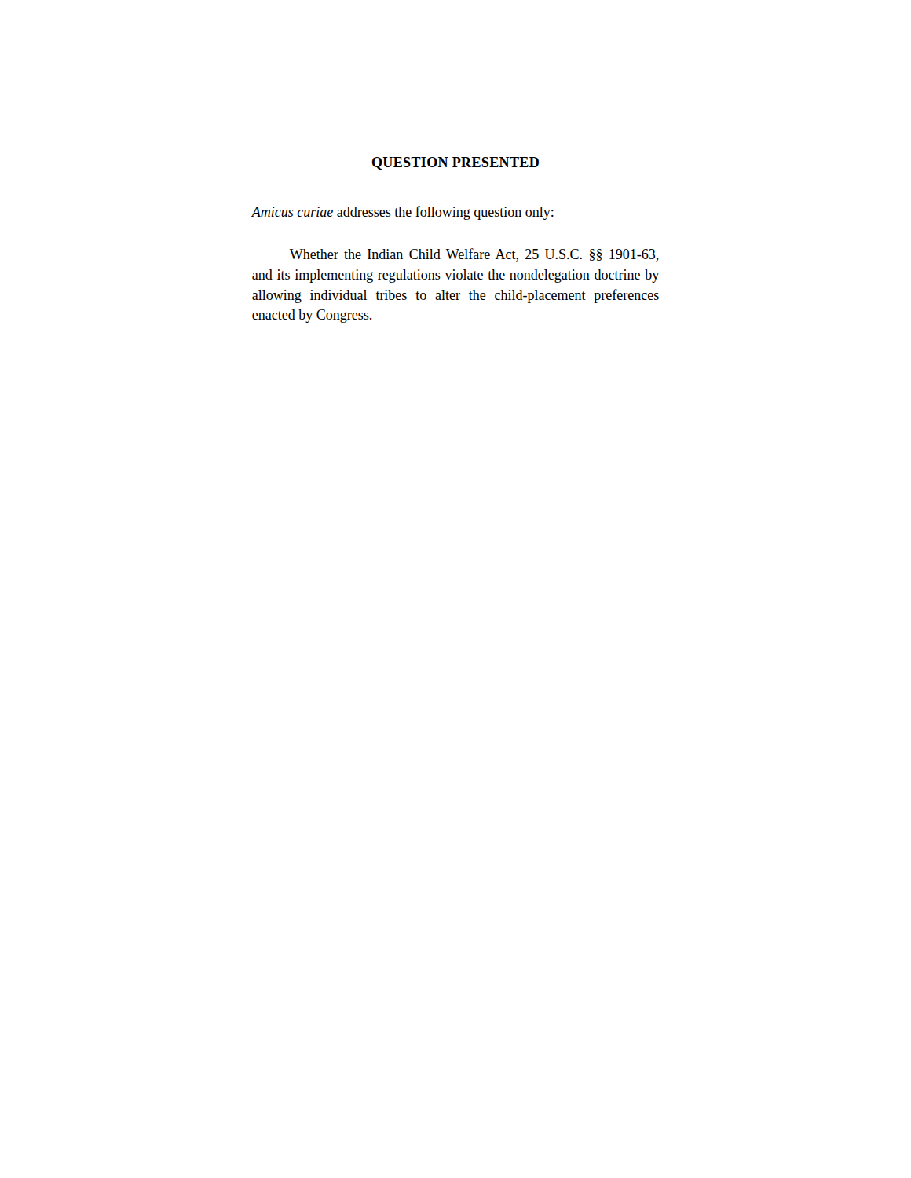QUESTION PRESENTED
Amicus curiae addresses the following question only:
Whether the Indian Child Welfare Act, 25 U.S.C. §§ 1901-63, and its implementing regulations violate the nondelegation doctrine by allowing individual tribes to alter the child-placement preferences enacted by Congress.